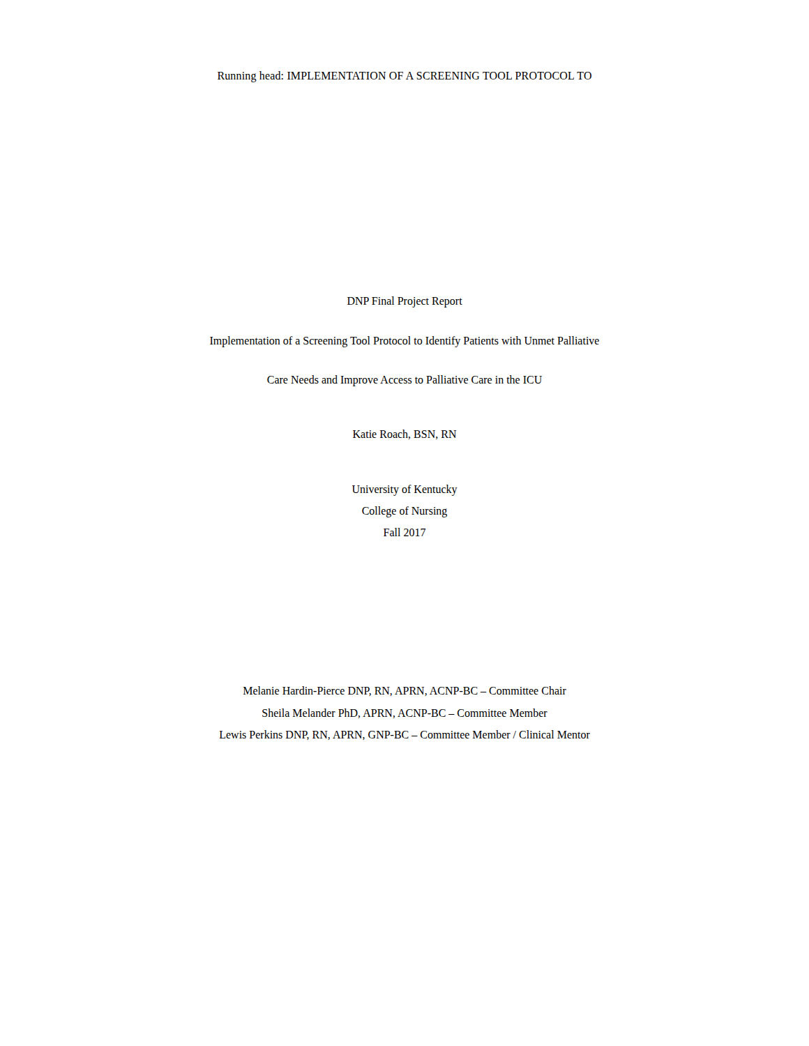Running head: IMPLEMENTATION OF A SCREENING TOOL PROTOCOL TO
DNP Final Project Report
Implementation of a Screening Tool Protocol to Identify Patients with Unmet Palliative
Care Needs and Improve Access to Palliative Care in the ICU
Katie Roach, BSN, RN
University of Kentucky
College of Nursing
Fall 2017
Melanie Hardin-Pierce DNP, RN, APRN, ACNP-BC – Committee Chair
Sheila Melander PhD, APRN, ACNP-BC – Committee Member
Lewis Perkins DNP, RN, APRN, GNP-BC – Committee Member / Clinical Mentor